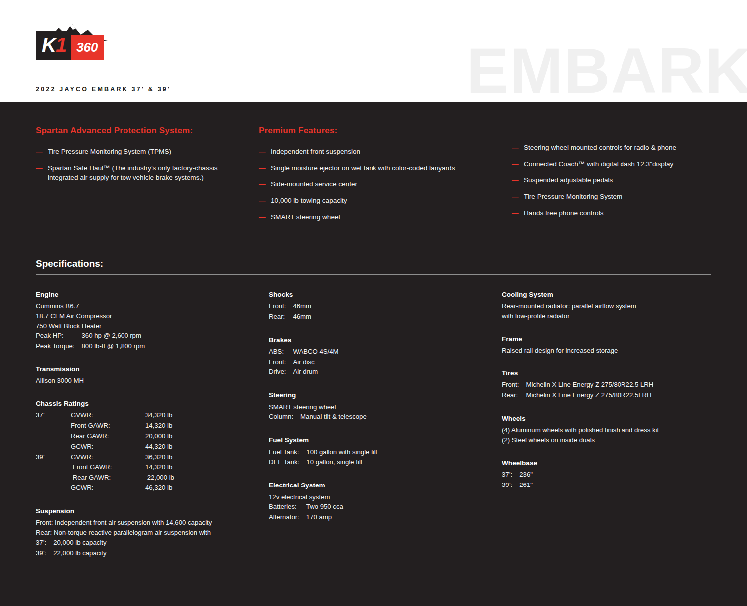EMBARK
K1
360
2022 JAYCO EMBARK 37' & 39'
Spartan Advanced Protection System:
Tire Pressure Monitoring System (TPMS)
Spartan Safe Haul™ (The industry’s only factory-chassis integrated air supply for tow vehicle brake systems.)
Premium Features:
Independent front suspension
Single moisture ejector on wet tank with color-coded lanyards
Side-mounted service center
10,000 lb towing capacity
SMART steering wheel
Steering wheel mounted controls for radio & phone
Connected Coach™ with digital dash 12.3"display
Suspended adjustable pedals
Tire Pressure Monitoring System
Hands free phone controls
Specifications:
Engine
Cummins B6.7
18.7 CFM Air Compressor
750 Watt Block Heater
| Peak HP: | 360 hp @ 2,600 rpm |
| Peak Torque: | 800 lb-ft @ 1,800 rpm |
Transmission
Allison 3000 MH
Chassis Ratings
| 37’ | GVWR: | 34,320 lb |
| | Front GAWR: | 14,320 lb |
| | Rear GAWR: | 20,000 lb |
| | GCWR: | 44,320 lb |
| 39’ | GVWR: | 36,320 lb |
| | Front GAWR: | 14,320 lb |
| | Rear GAWR: | 22,000 lb |
| | GCWR: | 46,320 lb |
Suspension
Front: Independent front air suspension with 14,600 capacity
Rear: Non-torque reactive parallelogram air suspension with
| 37’: | 20,000 lb capacity |
| 39’: | 22,000 lb capacity |
Shocks
| Front: | 46mm |
| Rear: | 46mm |
Brakes
| ABS: | WABCO 4S/4M |
| Front: | Air disc |
| Drive: | Air drum |
Steering
SMART steering wheel
| Column: | Manual tilt & telescope |
Fuel System
| Fuel Tank: | 100 gallon with single fill |
| DEF Tank: | 10 gallon, single fill |
Electrical System
12v electrical system
| Batteries: | Two 950 cca |
| Alternator: | 170 amp |
Cooling System
Rear-mounted radiator: parallel airflow system
with low-profile radiator
Frame
Raised rail design for increased storage
Tires
| Front: | Michelin X Line Energy Z 275/80R22.5 LRH |
| Rear: | Michelin X Line Energy Z 275/80R22.5LRH |
Wheels
(4) Aluminum wheels with polished finish and dress kit
(2) Steel wheels on inside duals
Wheelbase
| 37’: | 236" |
| 39’: | 261" |